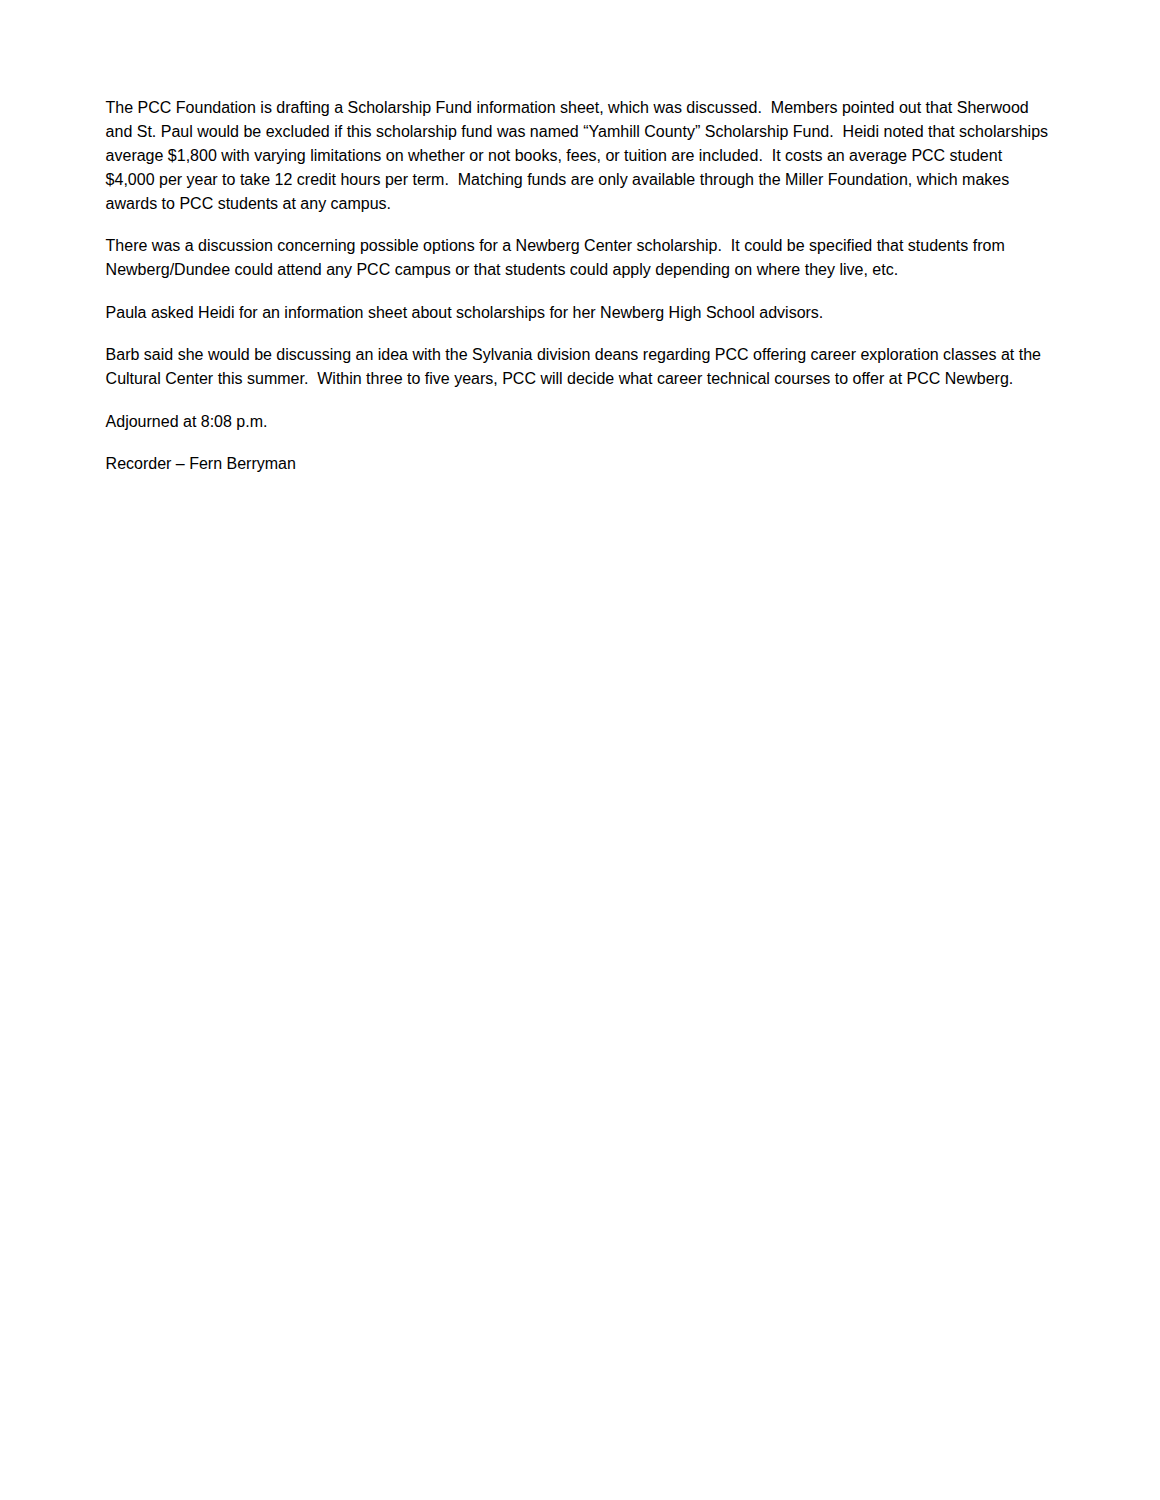The PCC Foundation is drafting a Scholarship Fund information sheet, which was discussed. Members pointed out that Sherwood and St. Paul would be excluded if this scholarship fund was named “Yamhill County” Scholarship Fund. Heidi noted that scholarships average $1,800 with varying limitations on whether or not books, fees, or tuition are included. It costs an average PCC student $4,000 per year to take 12 credit hours per term. Matching funds are only available through the Miller Foundation, which makes awards to PCC students at any campus.
There was a discussion concerning possible options for a Newberg Center scholarship. It could be specified that students from Newberg/Dundee could attend any PCC campus or that students could apply depending on where they live, etc.
Paula asked Heidi for an information sheet about scholarships for her Newberg High School advisors.
Barb said she would be discussing an idea with the Sylvania division deans regarding PCC offering career exploration classes at the Cultural Center this summer. Within three to five years, PCC will decide what career technical courses to offer at PCC Newberg.
Adjourned at 8:08 p.m.
Recorder – Fern Berryman